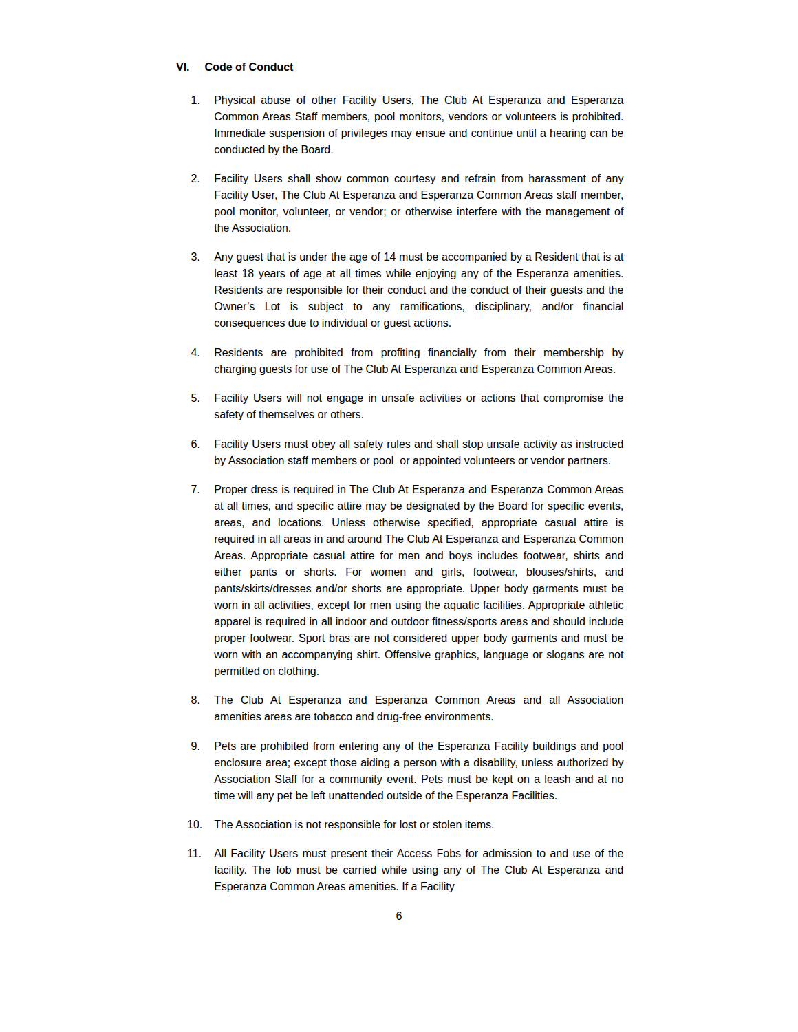VI.
Code of Conduct
Physical abuse of other Facility Users, The Club At Esperanza and Esperanza Common Areas Staff members, pool monitors, vendors or volunteers is prohibited. Immediate suspension of privileges may ensue and continue until a hearing can be conducted by the Board.
Facility Users shall show common courtesy and refrain from harassment of any Facility User, The Club At Esperanza and Esperanza Common Areas staff member, pool monitor, volunteer, or vendor; or otherwise interfere with the management of the Association.
Any guest that is under the age of 14 must be accompanied by a Resident that is at least 18 years of age at all times while enjoying any of the Esperanza amenities. Residents are responsible for their conduct and the conduct of their guests and the Owner’s Lot is subject to any ramifications, disciplinary, and/or financial consequences due to individual or guest actions.
Residents are prohibited from profiting financially from their membership by charging guests for use of The Club At Esperanza and Esperanza Common Areas.
Facility Users will not engage in unsafe activities or actions that compromise the safety of themselves or others.
Facility Users must obey all safety rules and shall stop unsafe activity as instructed by Association staff members or pool or appointed volunteers or vendor partners.
Proper dress is required in The Club At Esperanza and Esperanza Common Areas at all times, and specific attire may be designated by the Board for specific events, areas, and locations. Unless otherwise specified, appropriate casual attire is required in all areas in and around The Club At Esperanza and Esperanza Common Areas. Appropriate casual attire for men and boys includes footwear, shirts and either pants or shorts. For women and girls, footwear, blouses/shirts, and pants/skirts/dresses and/or shorts are appropriate. Upper body garments must be worn in all activities, except for men using the aquatic facilities. Appropriate athletic apparel is required in all indoor and outdoor fitness/sports areas and should include proper footwear. Sport bras are not considered upper body garments and must be worn with an accompanying shirt. Offensive graphics, language or slogans are not permitted on clothing.
The Club At Esperanza and Esperanza Common Areas and all Association amenities areas are tobacco and drug-free environments.
Pets are prohibited from entering any of the Esperanza Facility buildings and pool enclosure area; except those aiding a person with a disability, unless authorized by Association Staff for a community event. Pets must be kept on a leash and at no time will any pet be left unattended outside of the Esperanza Facilities.
The Association is not responsible for lost or stolen items.
All Facility Users must present their Access Fobs for admission to and use of the facility. The fob must be carried while using any of The Club At Esperanza and Esperanza Common Areas amenities. If a Facility
6